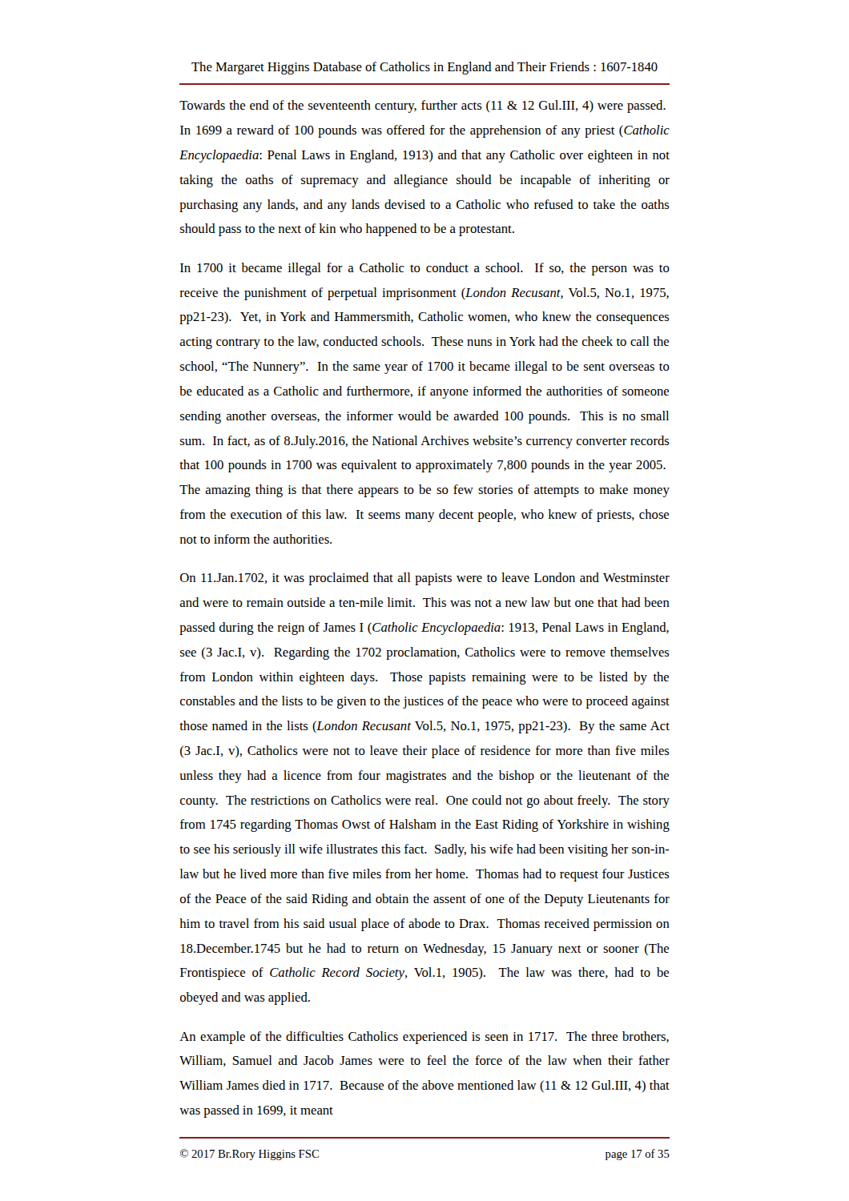The Margaret Higgins Database of Catholics in England and Their Friends : 1607-1840
Towards the end of the seventeenth century, further acts (11 & 12 Gul.III, 4) were passed. In 1699 a reward of 100 pounds was offered for the apprehension of any priest (Catholic Encyclopaedia: Penal Laws in England, 1913) and that any Catholic over eighteen in not taking the oaths of supremacy and allegiance should be incapable of inheriting or purchasing any lands, and any lands devised to a Catholic who refused to take the oaths should pass to the next of kin who happened to be a protestant.
In 1700 it became illegal for a Catholic to conduct a school. If so, the person was to receive the punishment of perpetual imprisonment (London Recusant, Vol.5, No.1, 1975, pp21-23). Yet, in York and Hammersmith, Catholic women, who knew the consequences acting contrary to the law, conducted schools. These nuns in York had the cheek to call the school, “The Nunnery”. In the same year of 1700 it became illegal to be sent overseas to be educated as a Catholic and furthermore, if anyone informed the authorities of someone sending another overseas, the informer would be awarded 100 pounds. This is no small sum. In fact, as of 8.July.2016, the National Archives website’s currency converter records that 100 pounds in 1700 was equivalent to approximately 7,800 pounds in the year 2005. The amazing thing is that there appears to be so few stories of attempts to make money from the execution of this law. It seems many decent people, who knew of priests, chose not to inform the authorities.
On 11.Jan.1702, it was proclaimed that all papists were to leave London and Westminster and were to remain outside a ten-mile limit. This was not a new law but one that had been passed during the reign of James I (Catholic Encyclopaedia: 1913, Penal Laws in England, see (3 Jac.I, v). Regarding the 1702 proclamation, Catholics were to remove themselves from London within eighteen days. Those papists remaining were to be listed by the constables and the lists to be given to the justices of the peace who were to proceed against those named in the lists (London Recusant Vol.5, No.1, 1975, pp21-23). By the same Act (3 Jac.I, v), Catholics were not to leave their place of residence for more than five miles unless they had a licence from four magistrates and the bishop or the lieutenant of the county. The restrictions on Catholics were real. One could not go about freely. The story from 1745 regarding Thomas Owst of Halsham in the East Riding of Yorkshire in wishing to see his seriously ill wife illustrates this fact. Sadly, his wife had been visiting her son-in-law but he lived more than five miles from her home. Thomas had to request four Justices of the Peace of the said Riding and obtain the assent of one of the Deputy Lieutenants for him to travel from his said usual place of abode to Drax. Thomas received permission on 18.December.1745 but he had to return on Wednesday, 15 January next or sooner (The Frontispiece of Catholic Record Society, Vol.1, 1905). The law was there, had to be obeyed and was applied.
An example of the difficulties Catholics experienced is seen in 1717. The three brothers, William, Samuel and Jacob James were to feel the force of the law when their father William James died in 1717. Because of the above mentioned law (11 & 12 Gul.III, 4) that was passed in 1699, it meant
© 2017 Br.Rory Higgins FSC page 17 of 35